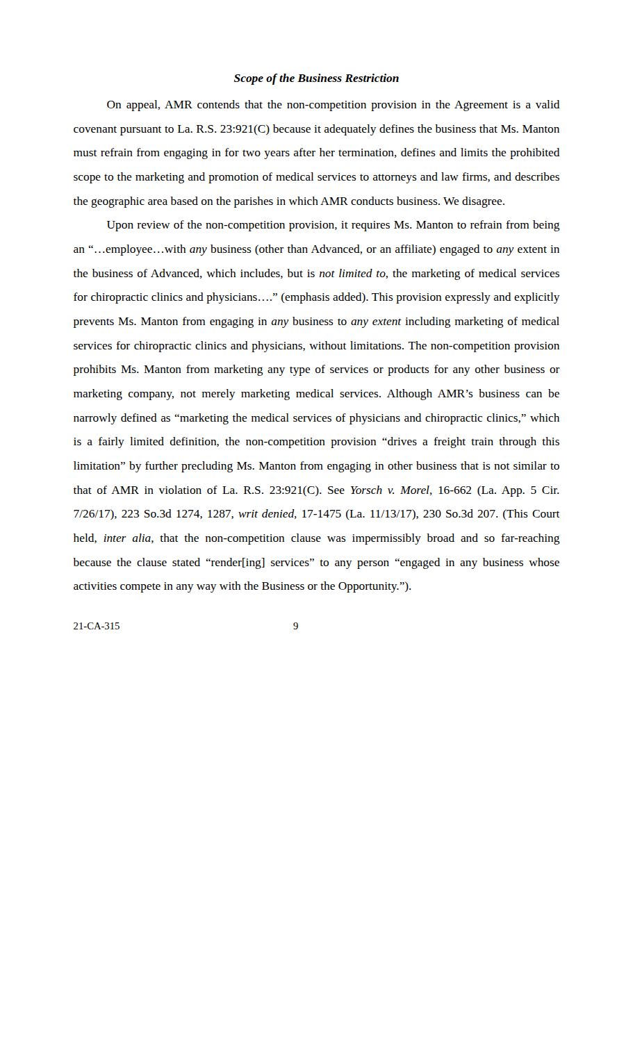Scope of the Business Restriction
On appeal, AMR contends that the non-competition provision in the Agreement is a valid covenant pursuant to La. R.S. 23:921(C) because it adequately defines the business that Ms. Manton must refrain from engaging in for two years after her termination, defines and limits the prohibited scope to the marketing and promotion of medical services to attorneys and law firms, and describes the geographic area based on the parishes in which AMR conducts business. We disagree.
Upon review of the non-competition provision, it requires Ms. Manton to refrain from being an “…employee…with any business (other than Advanced, or an affiliate) engaged to any extent in the business of Advanced, which includes, but is not limited to, the marketing of medical services for chiropractic clinics and physicians….” (emphasis added). This provision expressly and explicitly prevents Ms. Manton from engaging in any business to any extent including marketing of medical services for chiropractic clinics and physicians, without limitations. The non-competition provision prohibits Ms. Manton from marketing any type of services or products for any other business or marketing company, not merely marketing medical services. Although AMR’s business can be narrowly defined as “marketing the medical services of physicians and chiropractic clinics,” which is a fairly limited definition, the non-competition provision “drives a freight train through this limitation” by further precluding Ms. Manton from engaging in other business that is not similar to that of AMR in violation of La. R.S. 23:921(C). See Yorsch v. Morel, 16-662 (La. App. 5 Cir. 7/26/17), 223 So.3d 1274, 1287, writ denied, 17-1475 (La. 11/13/17), 230 So.3d 207. (This Court held, inter alia, that the non-competition clause was impermissibly broad and so far-reaching because the clause stated “render[ing] services” to any person “engaged in any business whose activities compete in any way with the Business or the Opportunity.”).
21-CA-3159